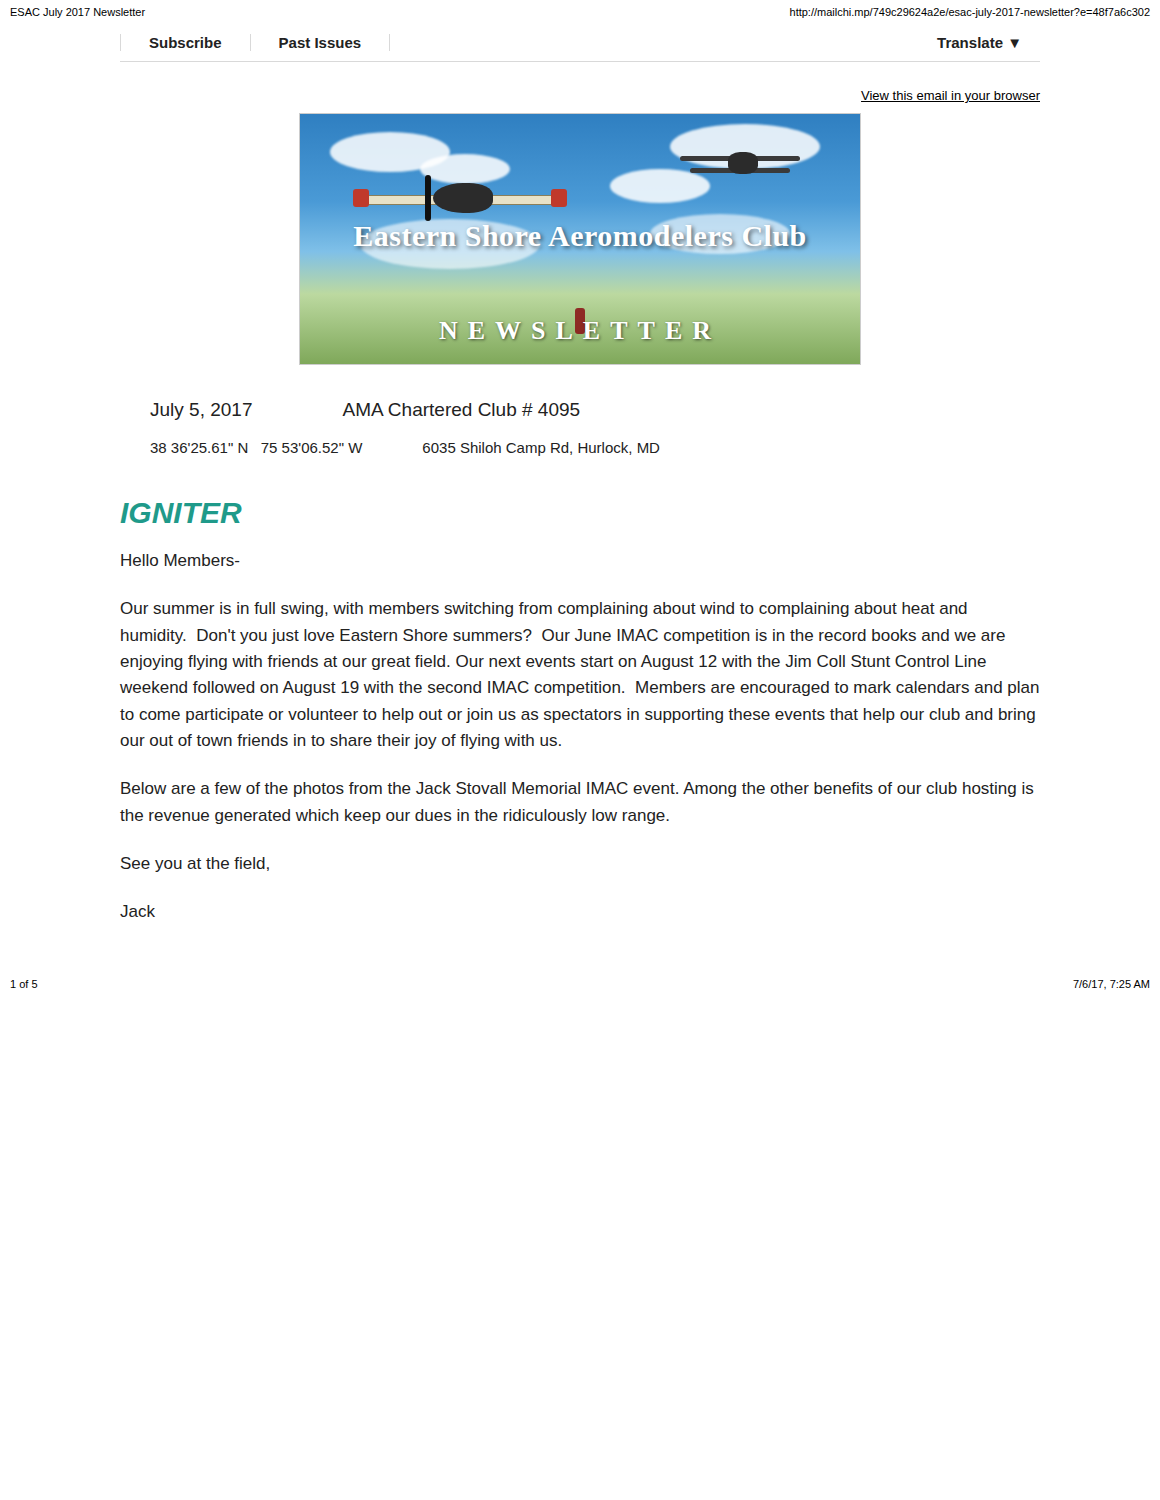ESAC July 2017 Newsletter http://mailchi.mp/749c29624a2e/esac-july-2017-newsletter?e=48f7a6c302
Subscribe
Past Issues
Translate ▼
View this email in your browser
Eastern Shore Aeromodelers Club
NEWSLETTER
July 5, 2017 AMA Chartered Club # 4095
38 36'25.61" N 75 53'06.52" W 6035 Shiloh Camp Rd, Hurlock, MD
IGNITER
Hello Members-
Our summer is in full swing, with members switching from complaining about wind to complaining about heat and humidity. Don't you just love Eastern Shore summers? Our June IMAC competition is in the record books and we are enjoying flying with friends at our great field. Our next events start on August 12 with the Jim Coll Stunt Control Line weekend followed on August 19 with the second IMAC competition. Members are encouraged to mark calendars and plan to come participate or volunteer to help out or join us as spectators in supporting these events that help our club and bring our out of town friends in to share their joy of flying with us.
Below are a few of the photos from the Jack Stovall Memorial IMAC event. Among the other benefits of our club hosting is the revenue generated which keep our dues in the ridiculously low range.
See you at the field,
Jack
1 of 5 7/6/17, 7:25 AM